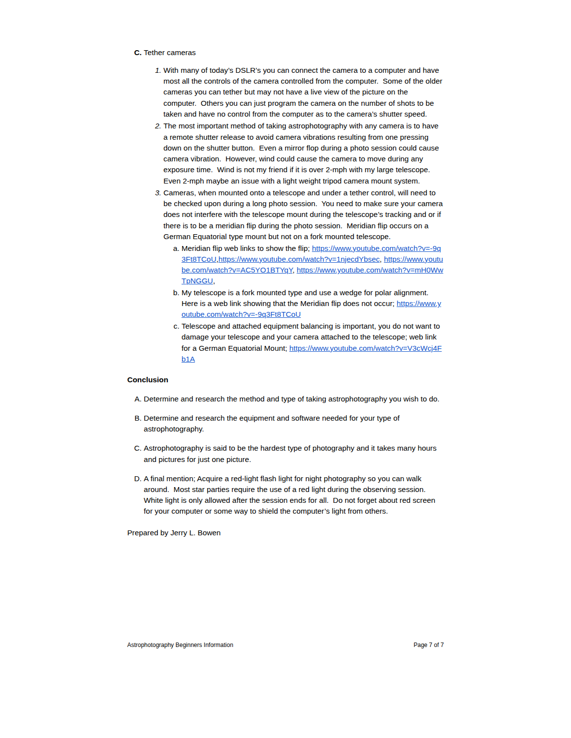Tether cameras
With many of today’s DSLR’s you can connect the camera to a computer and have most all the controls of the camera controlled from the computer. Some of the older cameras you can tether but may not have a live view of the picture on the computer. Others you can just program the camera on the number of shots to be taken and have no control from the computer as to the camera’s shutter speed.
The most important method of taking astrophotography with any camera is to have a remote shutter release to avoid camera vibrations resulting from one pressing down on the shutter button. Even a mirror flop during a photo session could cause camera vibration. However, wind could cause the camera to move during any exposure time. Wind is not my friend if it is over 2-mph with my large telescope. Even 2-mph maybe an issue with a light weight tripod camera mount system.
Cameras, when mounted onto a telescope and under a tether control, will need to be checked upon during a long photo session. You need to make sure your camera does not interfere with the telescope mount during the telescope’s tracking and or if there is to be a meridian flip during the photo session. Meridian flip occurs on a German Equatorial type mount but not on a fork mounted telescope.
Meridian flip web links to show the flip; https://www.youtube.com/watch?v=-9q3Ft8TCoU,https://www.youtube.com/watch?v=1njecdYbsec, https://www.youtube.com/watch?v=AC5YO1BTYqY, https://www.youtube.com/watch?v=mH0WwTpNGGU,
My telescope is a fork mounted type and use a wedge for polar alignment. Here is a web link showing that the Meridian flip does not occur; https://www.youtube.com/watch?v=-9q3Ft8TCoU
Telescope and attached equipment balancing is important, you do not want to damage your telescope and your camera attached to the telescope; web link for a German Equatorial Mount; https://www.youtube.com/watch?v=V3cWcj4Fb1A
Conclusion
Determine and research the method and type of taking astrophotography you wish to do.
Determine and research the equipment and software needed for your type of astrophotography.
Astrophotography is said to be the hardest type of photography and it takes many hours and pictures for just one picture.
A final mention; Acquire a red-light flash light for night photography so you can walk around. Most star parties require the use of a red light during the observing session. White light is only allowed after the session ends for all. Do not forget about red screen for your computer or some way to shield the computer’s light from others.
Prepared by Jerry L. Bowen
Astrophotography Beginners Information Page 7 of 7